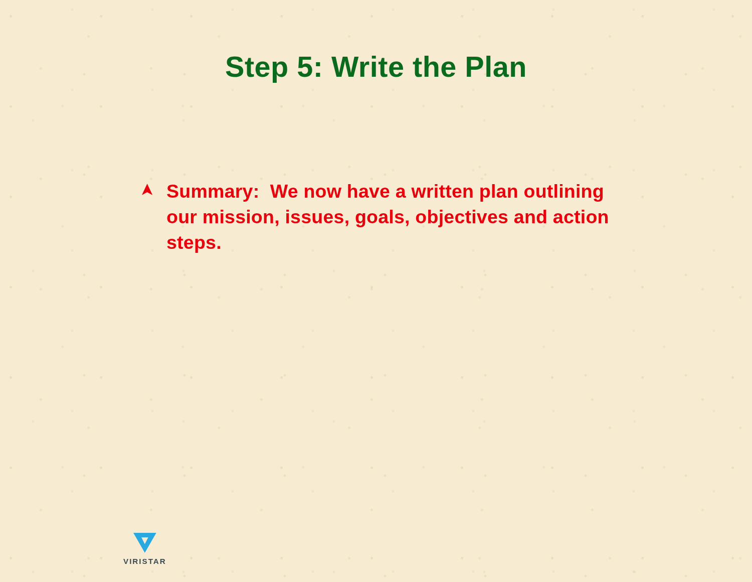Step 5: Write the Plan
Summary: We now have a written plan outlining our mission, issues, goals, objectives and action steps.
VIRISTAR